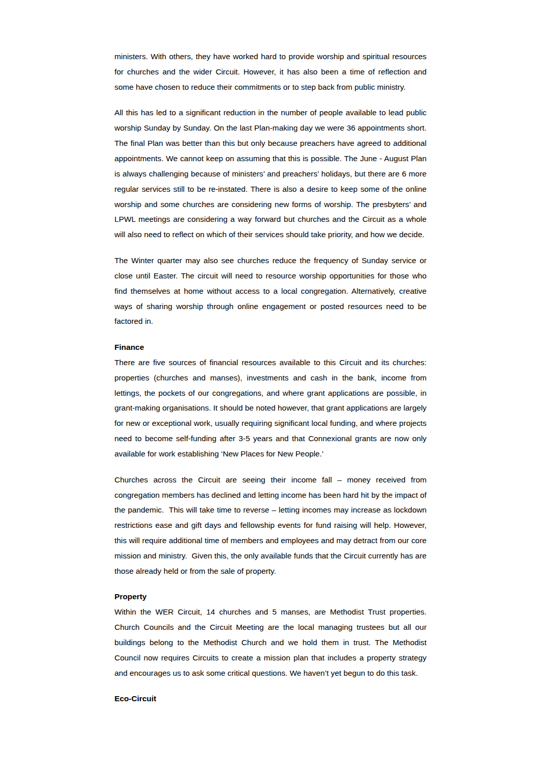ministers. With others, they have worked hard to provide worship and spiritual resources for churches and the wider Circuit. However, it has also been a time of reflection and some have chosen to reduce their commitments or to step back from public ministry.
All this has led to a significant reduction in the number of people available to lead public worship Sunday by Sunday. On the last Plan-making day we were 36 appointments short. The final Plan was better than this but only because preachers have agreed to additional appointments. We cannot keep on assuming that this is possible. The June - August Plan is always challenging because of ministers’ and preachers’ holidays, but there are 6 more regular services still to be re-instated. There is also a desire to keep some of the online worship and some churches are considering new forms of worship. The presbyters’ and LPWL meetings are considering a way forward but churches and the Circuit as a whole will also need to reflect on which of their services should take priority, and how we decide.
The Winter quarter may also see churches reduce the frequency of Sunday service or close until Easter. The circuit will need to resource worship opportunities for those who find themselves at home without access to a local congregation. Alternatively, creative ways of sharing worship through online engagement or posted resources need to be factored in.
Finance
There are five sources of financial resources available to this Circuit and its churches: properties (churches and manses), investments and cash in the bank, income from lettings, the pockets of our congregations, and where grant applications are possible, in grant-making organisations. It should be noted however, that grant applications are largely for new or exceptional work, usually requiring significant local funding, and where projects need to become self-funding after 3-5 years and that Connexional grants are now only available for work establishing ‘New Places for New People.’
Churches across the Circuit are seeing their income fall – money received from congregation members has declined and letting income has been hard hit by the impact of the pandemic. This will take time to reverse – letting incomes may increase as lockdown restrictions ease and gift days and fellowship events for fund raising will help. However, this will require additional time of members and employees and may detract from our core mission and ministry. Given this, the only available funds that the Circuit currently has are those already held or from the sale of property.
Property
Within the WER Circuit, 14 churches and 5 manses, are Methodist Trust properties. Church Councils and the Circuit Meeting are the local managing trustees but all our buildings belong to the Methodist Church and we hold them in trust. The Methodist Council now requires Circuits to create a mission plan that includes a property strategy and encourages us to ask some critical questions. We haven’t yet begun to do this task.
Eco-Circuit